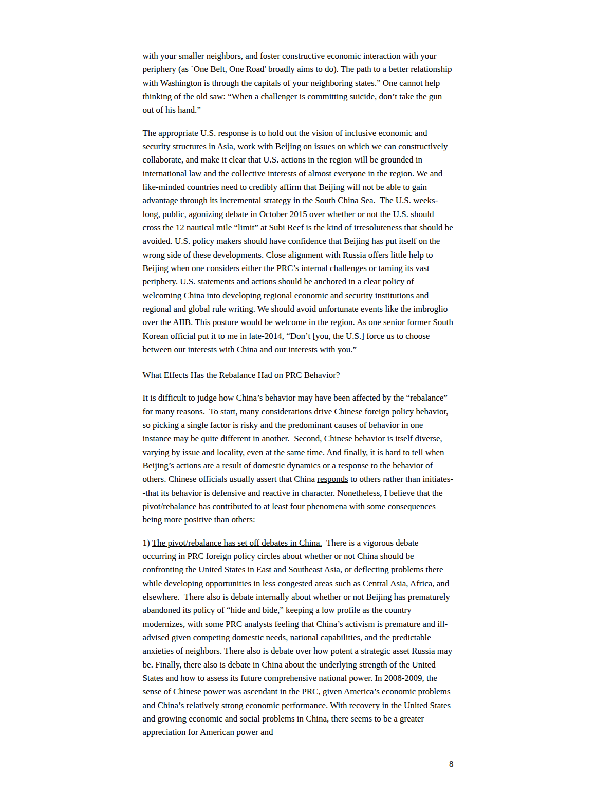with your smaller neighbors, and foster constructive economic interaction with your periphery (as `One Belt, One Road' broadly aims to do). The path to a better relationship with Washington is through the capitals of your neighboring states.” One cannot help thinking of the old saw: “When a challenger is committing suicide, don’t take the gun out of his hand.”
The appropriate U.S. response is to hold out the vision of inclusive economic and security structures in Asia, work with Beijing on issues on which we can constructively collaborate, and make it clear that U.S. actions in the region will be grounded in international law and the collective interests of almost everyone in the region. We and like-minded countries need to credibly affirm that Beijing will not be able to gain advantage through its incremental strategy in the South China Sea. The U.S. weeks-long, public, agonizing debate in October 2015 over whether or not the U.S. should cross the 12 nautical mile “limit” at Subi Reef is the kind of irresoluteness that should be avoided. U.S. policy makers should have confidence that Beijing has put itself on the wrong side of these developments. Close alignment with Russia offers little help to Beijing when one considers either the PRC’s internal challenges or taming its vast periphery. U.S. statements and actions should be anchored in a clear policy of welcoming China into developing regional economic and security institutions and regional and global rule writing. We should avoid unfortunate events like the imbroglio over the AIIB. This posture would be welcome in the region. As one senior former South Korean official put it to me in late-2014, “Don’t [you, the U.S.] force us to choose between our interests with China and our interests with you.”
What Effects Has the Rebalance Had on PRC Behavior?
It is difficult to judge how China’s behavior may have been affected by the “rebalance” for many reasons. To start, many considerations drive Chinese foreign policy behavior, so picking a single factor is risky and the predominant causes of behavior in one instance may be quite different in another. Second, Chinese behavior is itself diverse, varying by issue and locality, even at the same time. And finally, it is hard to tell when Beijing’s actions are a result of domestic dynamics or a response to the behavior of others. Chinese officials usually assert that China responds to others rather than initiates--that its behavior is defensive and reactive in character. Nonetheless, I believe that the pivot/rebalance has contributed to at least four phenomena with some consequences being more positive than others:
1) The pivot/rebalance has set off debates in China. There is a vigorous debate occurring in PRC foreign policy circles about whether or not China should be confronting the United States in East and Southeast Asia, or deflecting problems there while developing opportunities in less congested areas such as Central Asia, Africa, and elsewhere. There also is debate internally about whether or not Beijing has prematurely abandoned its policy of “hide and bide,” keeping a low profile as the country modernizes, with some PRC analysts feeling that China’s activism is premature and ill-advised given competing domestic needs, national capabilities, and the predictable anxieties of neighbors. There also is debate over how potent a strategic asset Russia may be. Finally, there also is debate in China about the underlying strength of the United States and how to assess its future comprehensive national power. In 2008-2009, the sense of Chinese power was ascendant in the PRC, given America’s economic problems and China’s relatively strong economic performance. With recovery in the United States and growing economic and social problems in China, there seems to be a greater appreciation for American power and
8